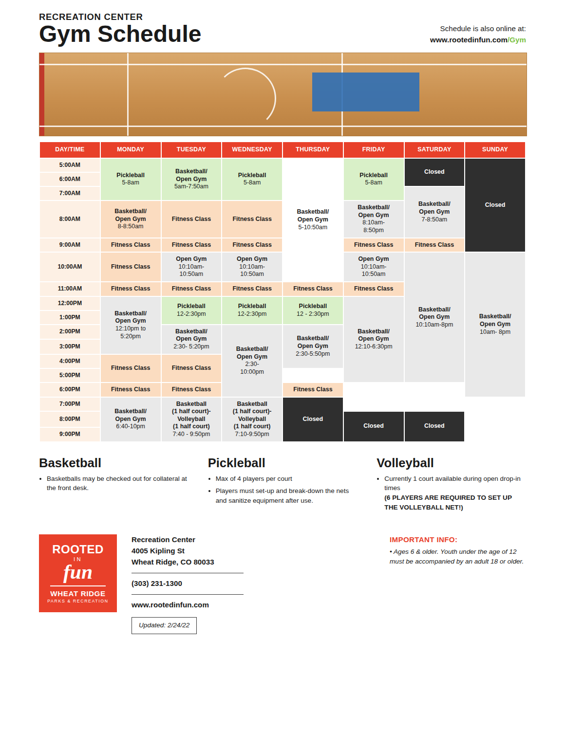Recreation Center
Gym Schedule
Schedule is also online at:
www.rootedinfun.com/Gym
| Day/Time | Monday | Tuesday | Wednesday | Thursday | Friday | Saturday | Sunday |
| --- | --- | --- | --- | --- | --- | --- | --- |
| 5:00AM | Pickleball 5-8am | Basketball/ Open Gym 5am-7:50am | Pickleball 5-8am | Basketball/ Open Gym 5-10:50am | Pickleball 5-8am | Closed | Closed |
| 6:00AM |
| 7:00AM | Basketball/ Open Gym 7-8:50am |
| 8:00AM | Basketball/ Open Gym 8-8:50am | Fitness Class | Fitness Class | Basketball/ Open Gym 8:10am- 8:50pm |
| 9:00AM | Fitness Class | Fitness Class | Fitness Class | Fitness Class | Fitness Class |
| 10:00AM | Fitness Class | Open Gym 10:10am- 10:50am | Open Gym 10:10am- 10:50am | Open Gym 10:10am- 10:50am | Basketball/ Open Gym 10:10am-8pm | Basketball/ Open Gym 10am- 8pm |
| 11:00AM | Fitness Class | Fitness Class | Fitness Class | Fitness Class | Fitness Class |
| 12:00PM | Basketball/ Open Gym 12:10pm to 5:20pm | Pickleball 12-2:30pm | Pickleball 12-2:30pm | Pickleball 12 - 2:30pm | Basketball/ Open Gym 12:10-6:30pm |
| 1:00PM |
| 2:00PM | Basketball/ Open Gym 2:30- 5:20pm | Basketball/ Open Gym 2:30- 10:00pm | Basketball/ Open Gym 2:30-5:50pm |
| 3:00PM |
| 4:00PM | Fitness Class | Fitness Class |
| 5:00PM |
| 6:00PM | Fitness Class | Fitness Class | Fitness Class |
| 7:00PM | Basketball/ Open Gym 6:40-10pm | Basketball (1 half court)- Volleyball (1 half court) 7:40 - 9:50pm | Basketball (1 half court)- Volleyball (1 half court) 7:10-9:50pm | Closed |
| 8:00PM | Closed | Closed |
| 9:00PM |
Basketball
Basketballs may be checked out for collateral at the front desk.
Pickleball
Max of 4 players per court
Players must set-up and break-down the nets and sanitize equipment after use.
Volleyball
Currently 1 court available during open drop-in times
(6 players are required to set up the volleyball net!)
ROOTED
IN
fun
WHEAT RIDGE
PARKS & RECREATION
Recreation Center
4005 Kipling St
Wheat Ridge, CO 80033
(303) 231-1300
www.rootedinfun.com
Updated: 2/24/22
Important Info:
• Ages 6 & older. Youth under the age of 12 must be accompanied by an adult 18 or older.